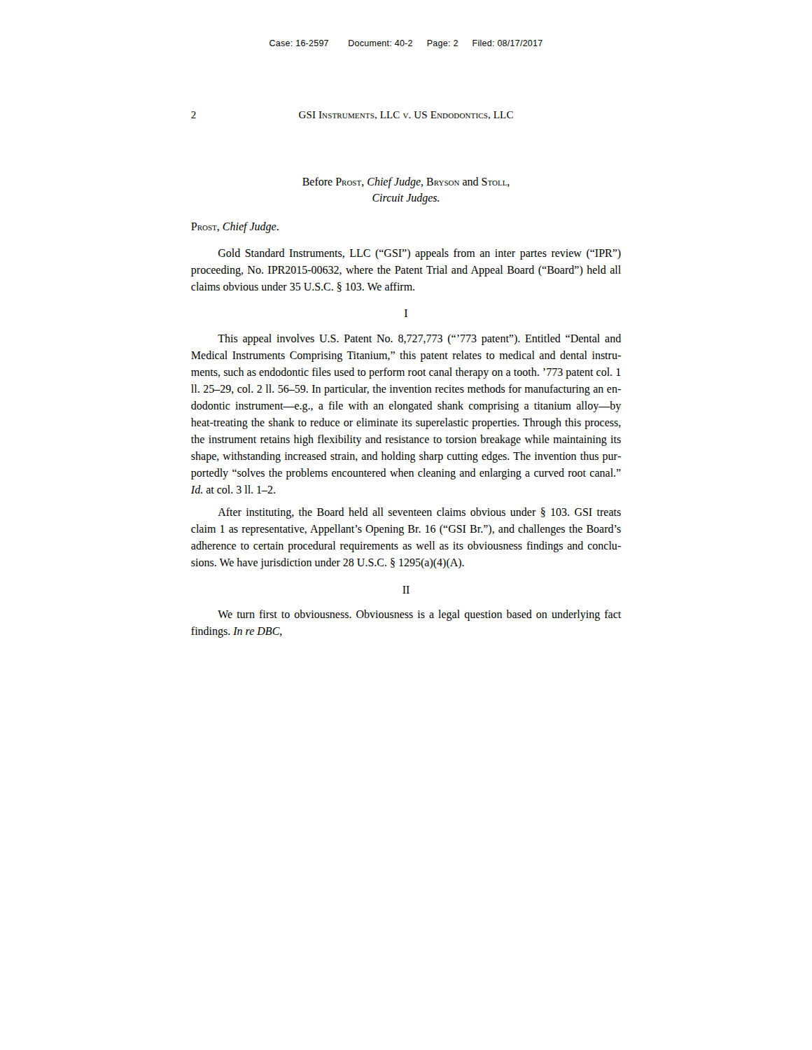Case: 16-2597 Document: 40-2 Page: 2 Filed: 08/17/2017
2
GSI Instruments, LLC v. US Endodontics, LLC
Before Prost, Chief Judge, Bryson and Stoll,
Circuit Judges.
Prost, Chief Judge.
Gold Standard Instruments, LLC (“GSI”) appeals from an inter partes review (“IPR”) proceeding, No. IPR2015-00632, where the Patent Trial and Appeal Board (“Board”) held all claims obvious under 35 U.S.C. § 103. We affirm.
I
This appeal involves U.S. Patent No. 8,727,773 (“’773 patent”). Entitled “Dental and Medical Instruments Comprising Titanium,” this patent relates to medical and dental instruments, such as endodontic files used to perform root canal therapy on a tooth. ’773 patent col. 1 ll. 25–29, col. 2 ll. 56–59. In particular, the invention recites methods for manufacturing an endodontic instrument—e.g., a file with an elongated shank comprising a titanium alloy—by heat-treating the shank to reduce or eliminate its superelastic properties. Through this process, the instrument retains high flexibility and resistance to torsion breakage while maintaining its shape, withstanding increased strain, and holding sharp cutting edges. The invention thus purportedly “solves the problems encountered when cleaning and enlarging a curved root canal.” Id. at col. 3 ll. 1–2.
After instituting, the Board held all seventeen claims obvious under § 103. GSI treats claim 1 as representative, Appellant’s Opening Br. 16 (“GSI Br.”), and challenges the Board’s adherence to certain procedural requirements as well as its obviousness findings and conclusions. We have jurisdiction under 28 U.S.C. § 1295(a)(4)(A).
II
We turn first to obviousness. Obviousness is a legal question based on underlying fact findings. In re DBC,